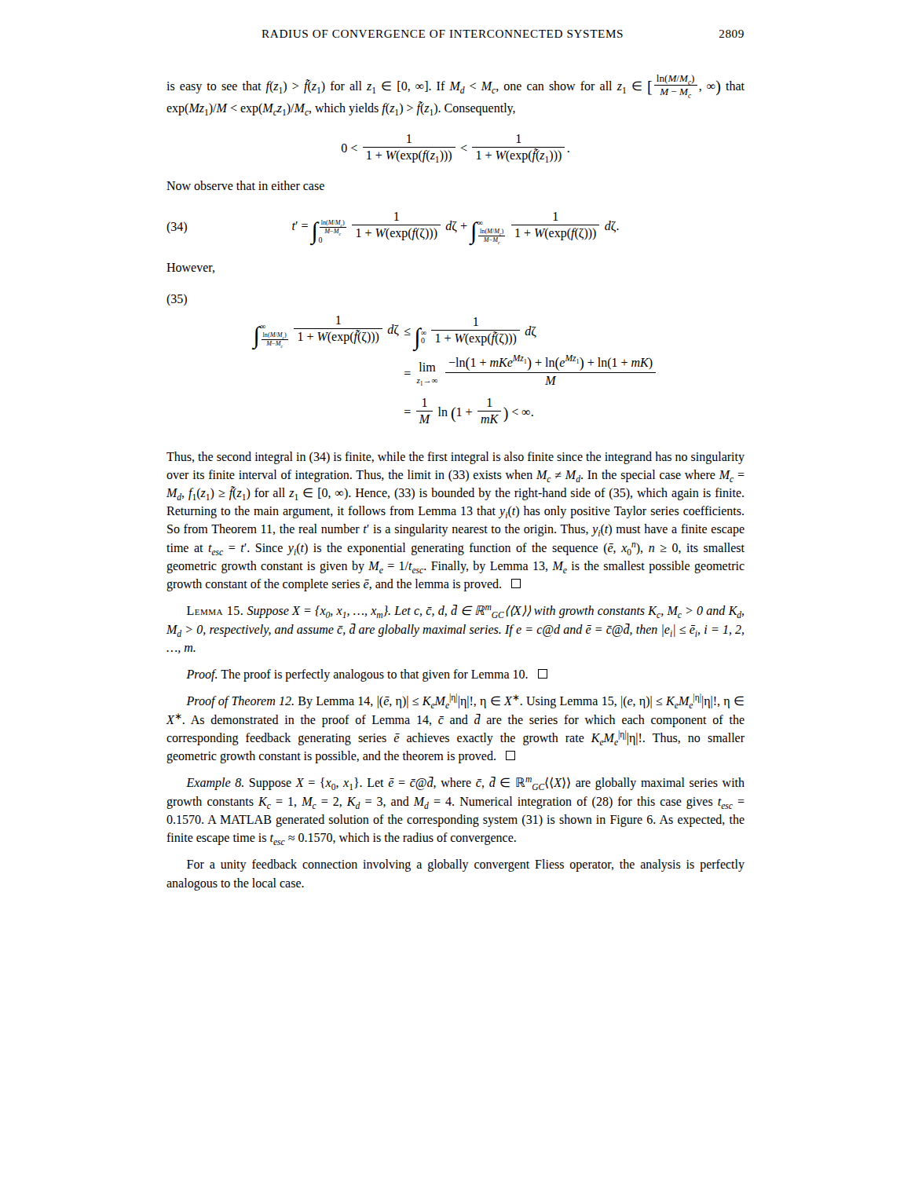RADIUS OF CONVERGENCE OF INTERCONNECTED SYSTEMS 2809
is easy to see that f(z1) > f̃(z1) for all z1 ∈ [0, ∞]. If Md < Mc, one can show for all z1 ∈ [ln(M/Mc) M − Mc, ∞) that exp(Mz1)/M < exp(Mcz1)/Mc, which yields f(z1) > f̃(z1). Consequently,
0 < 11 + W(exp(f(z1))) < 11 + W(exp(f̃(z1))).
Now observe that in either case
(34) t′ = ∫ln(M/Mc) M−Mc 0 11 + W(exp(f(ζ))) dζ + ∫∞ln(M/Mc) M−Mc 11 + W(exp(f(ζ))) dζ.
However,
(35)
| ∫ ∞ ln( M / M c ) M − M c 1 1 + W (exp( f̃ (ζ))) d ζ | ≤ ∫ ∞ 0 1 1 + W (exp( f̃ (ζ))) d ζ |
| | = lim z 1 →∞ −ln ( 1 + mKe Mz 1 ) + ln ( e Mz 1 ) + ln(1 + mK ) M |
| | = 1 M ln ( 1 + 1 mK ) < ∞. |
Thus, the second integral in (34) is finite, while the first integral is also finite since the integrand has no singularity over its finite interval of integration. Thus, the limit in (33) exists when Mc ≠ Md. In the special case where Mc = Md, f1(z1) ≥ f̃(z1) for all z1 ∈ [0, ∞). Hence, (33) is bounded by the right-hand side of (35), which again is finite. Returning to the main argument, it follows from Lemma 13 that yi(t) has only positive Taylor series coefficients. So from Theorem 11, the real number t′ is a singularity nearest to the origin. Thus, yi(t) must have a finite escape time at tesc = t′. Since yi(t) is the exponential generating function of the sequence (ē, x0n), n ≥ 0, its smallest geometric growth constant is given by Me = 1/tesc. Finally, by Lemma 13, Me is the smallest possible geometric growth constant of the complete series ē, and the lemma is proved.
Lemma 15. Suppose X = {x0, x1, …, xm}. Let c, c̄, d, d̄ ∈ ℝmGC⟨⟨X⟩⟩ with growth constants Kc, Mc > 0 and Kd, Md > 0, respectively, and assume c̄, d̄ are globally maximal series. If e = c@d and ē = c̄@d̄, then |ei| ≤ ēi, i = 1, 2, …, m.
Proof. The proof is perfectly analogous to that given for Lemma 10.
Proof of Theorem 12. By Lemma 14, |(ē, η)| ≤ KeMe|η||η|!, η ∈ X∗. Using Lemma 15, |(e, η)| ≤ KeMe|η||η|!, η ∈ X∗. As demonstrated in the proof of Lemma 14, c̄ and d̄ are the series for which each component of the corresponding feedback generating series ē achieves exactly the growth rate KeMe|η||η|!. Thus, no smaller geometric growth constant is possible, and the theorem is proved.
Example 8. Suppose X = {x0, x1}. Let ē = c̄@d̄, where c̄, d̄ ∈ ℝmGC⟨⟨X⟩⟩ are globally maximal series with growth constants Kc = 1, Mc = 2, Kd = 3, and Md = 4. Numerical integration of (28) for this case gives tesc = 0.1570. A MATLAB generated solution of the corresponding system (31) is shown in Figure 6. As expected, the finite escape time is tesc ≈ 0.1570, which is the radius of convergence.
For a unity feedback connection involving a globally convergent Fliess operator, the analysis is perfectly analogous to the local case.